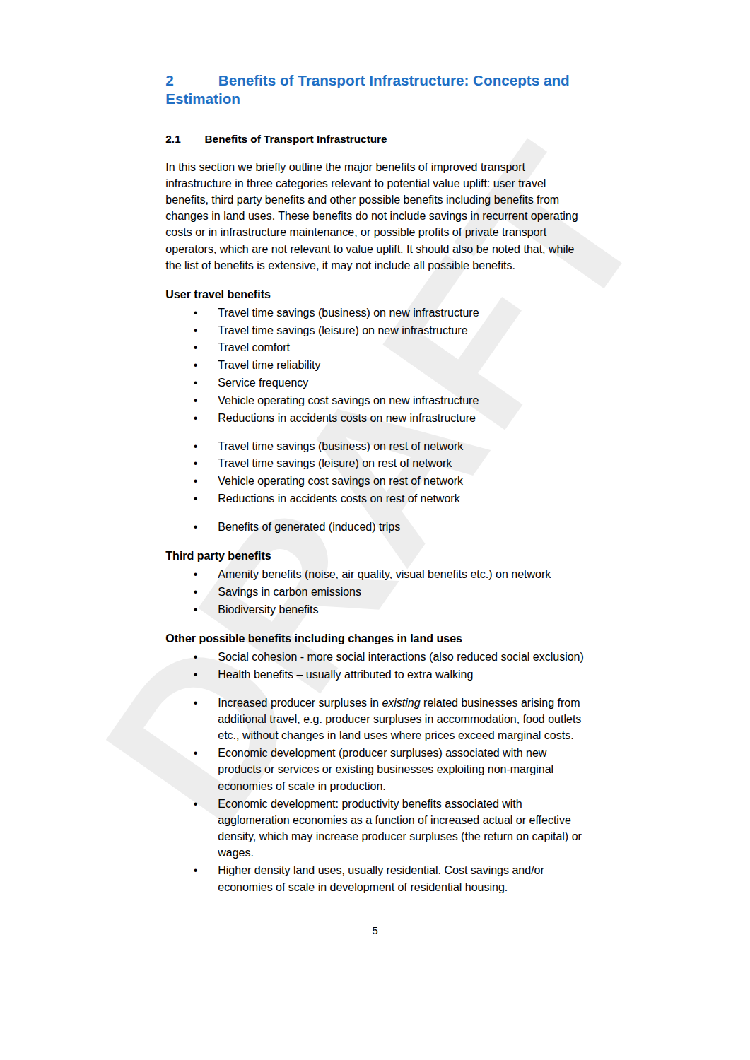DRAFT
2 Benefits of Transport Infrastructure: Concepts and Estimation
2.1 Benefits of Transport Infrastructure
In this section we briefly outline the major benefits of improved transport infrastructure in three categories relevant to potential value uplift: user travel benefits, third party benefits and other possible benefits including benefits from changes in land uses. These benefits do not include savings in recurrent operating costs or in infrastructure maintenance, or possible profits of private transport operators, which are not relevant to value uplift. It should also be noted that, while the list of benefits is extensive, it may not include all possible benefits.
User travel benefits
Travel time savings (business) on new infrastructure
Travel time savings (leisure) on new infrastructure
Travel comfort
Travel time reliability
Service frequency
Vehicle operating cost savings on new infrastructure
Reductions in accidents costs on new infrastructure
Travel time savings (business) on rest of network
Travel time savings (leisure) on rest of network
Vehicle operating cost savings on rest of network
Reductions in accidents costs on rest of network
Benefits of generated (induced) trips
Third party benefits
Amenity benefits (noise, air quality, visual benefits etc.) on network
Savings in carbon emissions
Biodiversity benefits
Other possible benefits including changes in land uses
Social cohesion - more social interactions (also reduced social exclusion)
Health benefits – usually attributed to extra walking
Increased producer surpluses in existing related businesses arising from additional travel, e.g. producer surpluses in accommodation, food outlets etc., without changes in land uses where prices exceed marginal costs.
Economic development (producer surpluses) associated with new products or services or existing businesses exploiting non-marginal economies of scale in production.
Economic development: productivity benefits associated with agglomeration economies as a function of increased actual or effective density, which may increase producer surpluses (the return on capital) or wages.
Higher density land uses, usually residential. Cost savings and/or economies of scale in development of residential housing.
5